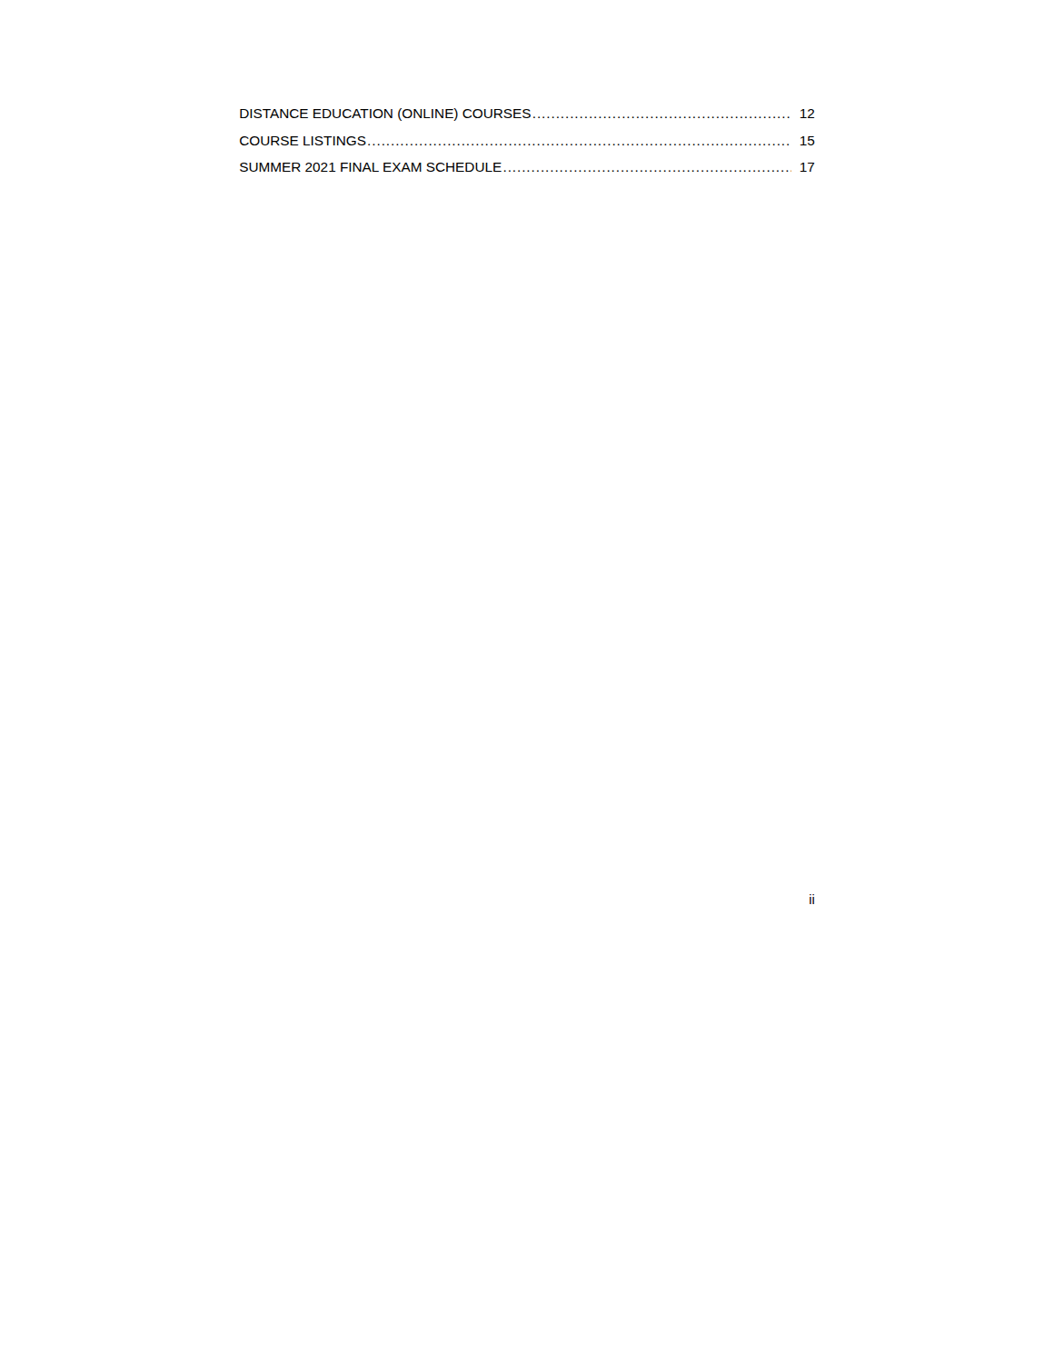DISTANCE EDUCATION (ONLINE) COURSES .................................................................................................................. 12
COURSE LISTINGS ................................................................................................................................................. 15
SUMMER 2021 FINAL EXAM SCHEDULE ......................................................................................................... 17
ii